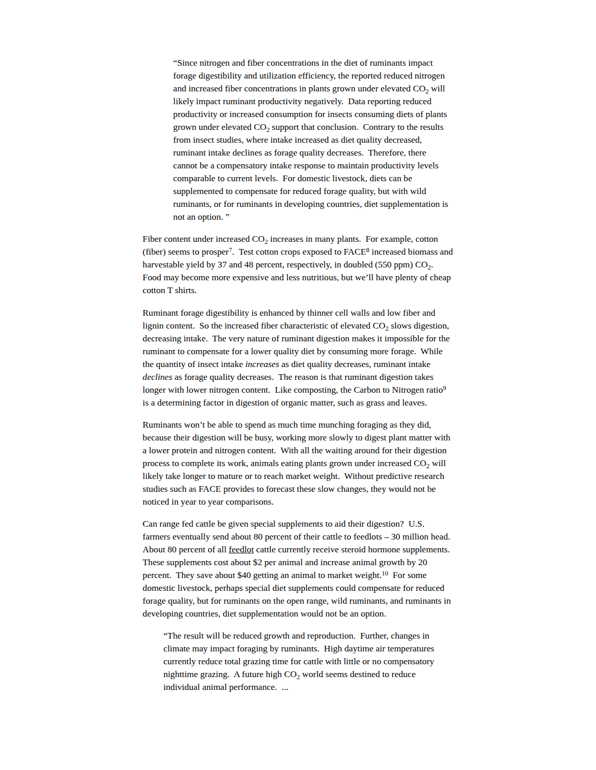“Since nitrogen and fiber concentrations in the diet of ruminants impact forage digestibility and utilization efficiency, the reported reduced nitrogen and increased fiber concentrations in plants grown under elevated CO2 will likely impact ruminant productivity negatively. Data reporting reduced productivity or increased consumption for insects consuming diets of plants grown under elevated CO2 support that conclusion. Contrary to the results from insect studies, where intake increased as diet quality decreased, ruminant intake declines as forage quality decreases. Therefore, there cannot be a compensatory intake response to maintain productivity levels comparable to current levels. For domestic livestock, diets can be supplemented to compensate for reduced forage quality, but with wild ruminants, or for ruminants in developing countries, diet supplementation is not an option. ”
Fiber content under increased CO2 increases in many plants. For example, cotton (fiber) seems to prosper7. Test cotton crops exposed to FACE8 increased biomass and harvestable yield by 37 and 48 percent, respectively, in doubled (550 ppm) CO2. Food may become more expensive and less nutritious, but we’ll have plenty of cheap cotton T shirts.
Ruminant forage digestibility is enhanced by thinner cell walls and low fiber and lignin content. So the increased fiber characteristic of elevated CO2 slows digestion, decreasing intake. The very nature of ruminant digestion makes it impossible for the ruminant to compensate for a lower quality diet by consuming more forage. While the quantity of insect intake increases as diet quality decreases, ruminant intake declines as forage quality decreases. The reason is that ruminant digestion takes longer with lower nitrogen content. Like composting, the Carbon to Nitrogen ratio9 is a determining factor in digestion of organic matter, such as grass and leaves.
Ruminants won’t be able to spend as much time munching foraging as they did, because their digestion will be busy, working more slowly to digest plant matter with a lower protein and nitrogen content. With all the waiting around for their digestion process to complete its work, animals eating plants grown under increased CO2 will likely take longer to mature or to reach market weight. Without predictive research studies such as FACE provides to forecast these slow changes, they would not be noticed in year to year comparisons.
Can range fed cattle be given special supplements to aid their digestion? U.S. farmers eventually send about 80 percent of their cattle to feedlots – 30 million head. About 80 percent of all feedlot cattle currently receive steroid hormone supplements. These supplements cost about $2 per animal and increase animal growth by 20 percent. They save about $40 getting an animal to market weight.10 For some domestic livestock, perhaps special diet supplements could compensate for reduced forage quality, but for ruminants on the open range, wild ruminants, and ruminants in developing countries, diet supplementation would not be an option.
“The result will be reduced growth and reproduction. Further, changes in climate may impact foraging by ruminants. High daytime air temperatures currently reduce total grazing time for cattle with little or no compensatory nighttime grazing. A future high CO2 world seems destined to reduce individual animal performance. ...